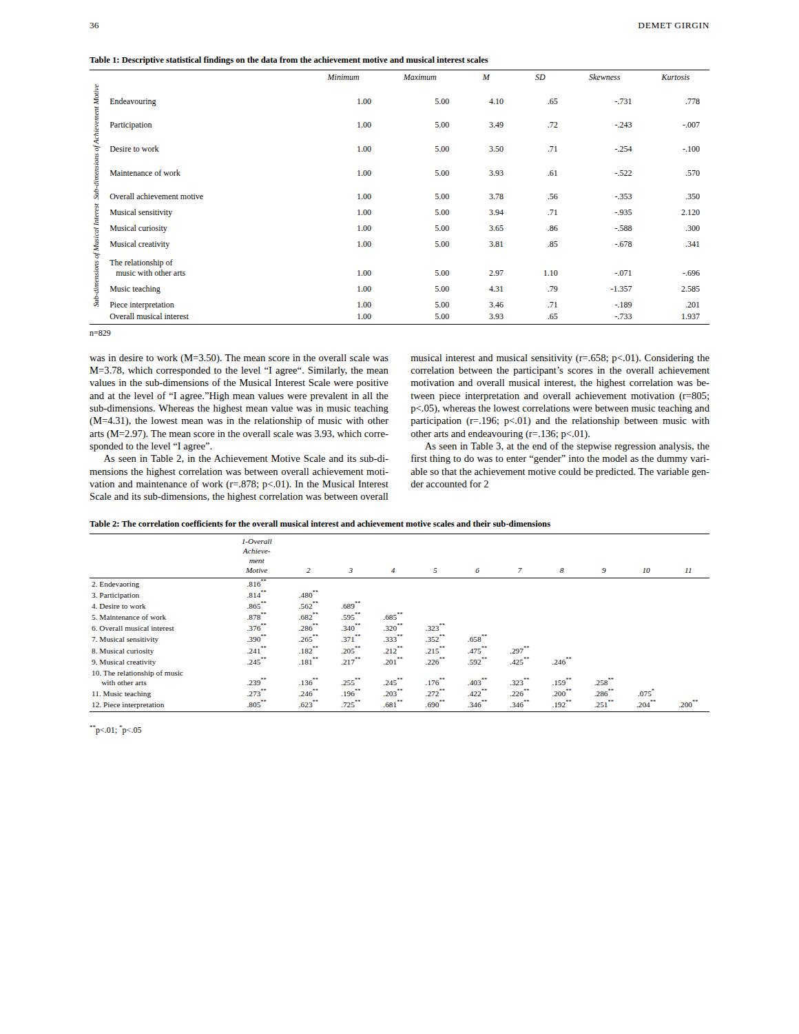36 DEMET GIRGIN
Table 1: Descriptive statistical findings on the data from the achievement motive and musical interest scales
| | Minimum | Maximum | M | SD | Skewness | Kurtosis |
| --- | --- | --- | --- | --- | --- | --- |
| Sub-dimensions of Achievement Motive | Endeavouring | 1.00 | 5.00 | 4.10 | .65 | -.731 | .778 |
| Participation | 1.00 | 5.00 | 3.49 | .72 | -.243 | -.007 |
| Desire to work | 1.00 | 5.00 | 3.50 | .71 | -.254 | -.100 |
| Maintenance of work | 1.00 | 5.00 | 3.93 | .61 | -.522 | .570 |
| Overall achievement motive | 1.00 | 5.00 | 3.78 | .56 | -.353 | .350 |
| Sub-dimensions of Musical Interest | Musical sensitivity | 1.00 | 5.00 | 3.94 | .71 | -.935 | 2.120 |
| Musical curiosity | 1.00 | 5.00 | 3.65 | .86 | -.588 | .300 |
| Musical creativity | 1.00 | 5.00 | 3.81 | .85 | -.678 | .341 |
| The relationship of music with other arts | 1.00 | 5.00 | 2.97 | 1.10 | -.071 | -.696 |
| Music teaching | 1.00 | 5.00 | 4.31 | .79 | -1.357 | 2.585 |
| Piece interpretation | 1.00 | 5.00 | 3.46 | .71 | -.189 | .201 |
| | Overall musical interest | 1.00 | 5.00 | 3.93 | .65 | -.733 | 1.937 |
n=829
was in desire to work (M=3.50). The mean score in the overall scale was M=3.78, which corresponded to the level “I agree“. Similarly, the mean values in the sub-dimensions of the Musical Interest Scale were positive and at the level of “I agree.”High mean values were prevalent in all the sub-dimensions. Whereas the highest mean value was in music teaching (M=4.31), the lowest mean was in the relationship of music with other arts (M=2.97). The mean score in the overall scale was 3.93, which corresponded to the level “I agree”.
As seen in Table 2, in the Achievement Motive Scale and its sub-dimensions the highest correlation was between overall achievement motivation and maintenance of work (r=.878; p<.01). In the Musical Interest Scale and its sub-dimensions, the highest correlation was between overall musical interest and musical sensitivity (r=.658; p<.01). Considering the correlation between the participant’s scores in the overall achievement motivation and overall musical interest, the highest correlation was between piece interpretation and overall achievement motivation (r=805; p<.05), whereas the lowest correlations were between music teaching and participation (r=.196; p<.01) and the relationship between music with other arts and endeavouring (r=.136; p<.01).
As seen in Table 3, at the end of the stepwise regression analysis, the first thing to do was to enter “gender” into the model as the dummy variable so that the achievement motive could be predicted. The variable gender accounted for 2
Table 2: The correlation coefficients for the overall musical interest and achievement motive scales and their sub-dimensions
| | 1-Overall Achieve- ment Motive | 2 | 3 | 4 | 5 | 6 | 7 | 8 | 9 | 10 | 11 |
| --- | --- | --- | --- | --- | --- | --- | --- | --- | --- | --- | --- |
| 2. Endevaoring | .816 ** | | | | | | | | | | |
| 3. Participation | .814 ** | .480 ** | | | | | | | | | |
| 4. Desire to work | .865 ** | .562 ** | .689 ** | | | | | | | | |
| 5. Maintenance of work | .878 ** | .682 ** | .595 ** | .685 ** | | | | | | | |
| 6. Overall musical interest | .376 ** | .286 ** | .340 ** | .320 ** | .323 ** | | | | | | |
| 7. Musical sensitivity | .390 ** | .265 ** | .371 ** | .333 ** | .352 ** | .658 ** | | | | | |
| 8. Musical curiosity | .241 ** | .182 ** | .205 ** | .212 ** | .215 ** | .475 ** | .297 ** | | | | |
| 9. Musical creativity | .245 ** | .181 ** | .217 ** | .201 ** | .226 ** | .592 ** | .425 ** | .246 ** | | | |
| 10. The relationship of music with other arts | .239 ** | .136 ** | .255 ** | .245 ** | .176 ** | .403 ** | .323 ** | .159 ** | .258 ** | | |
| 11. Music teaching | .273 ** | .246 ** | .196 ** | .203 ** | .272 ** | .422 ** | .226 ** | .200 ** | .286 ** | .075 * | |
| 12. Piece interpretation | .805 ** | .623 ** | .725 ** | .681 ** | .690 ** | .346 ** | .346 ** | .192 ** | .251 ** | .204 ** | .200 ** |
**p<.01; *p<.05